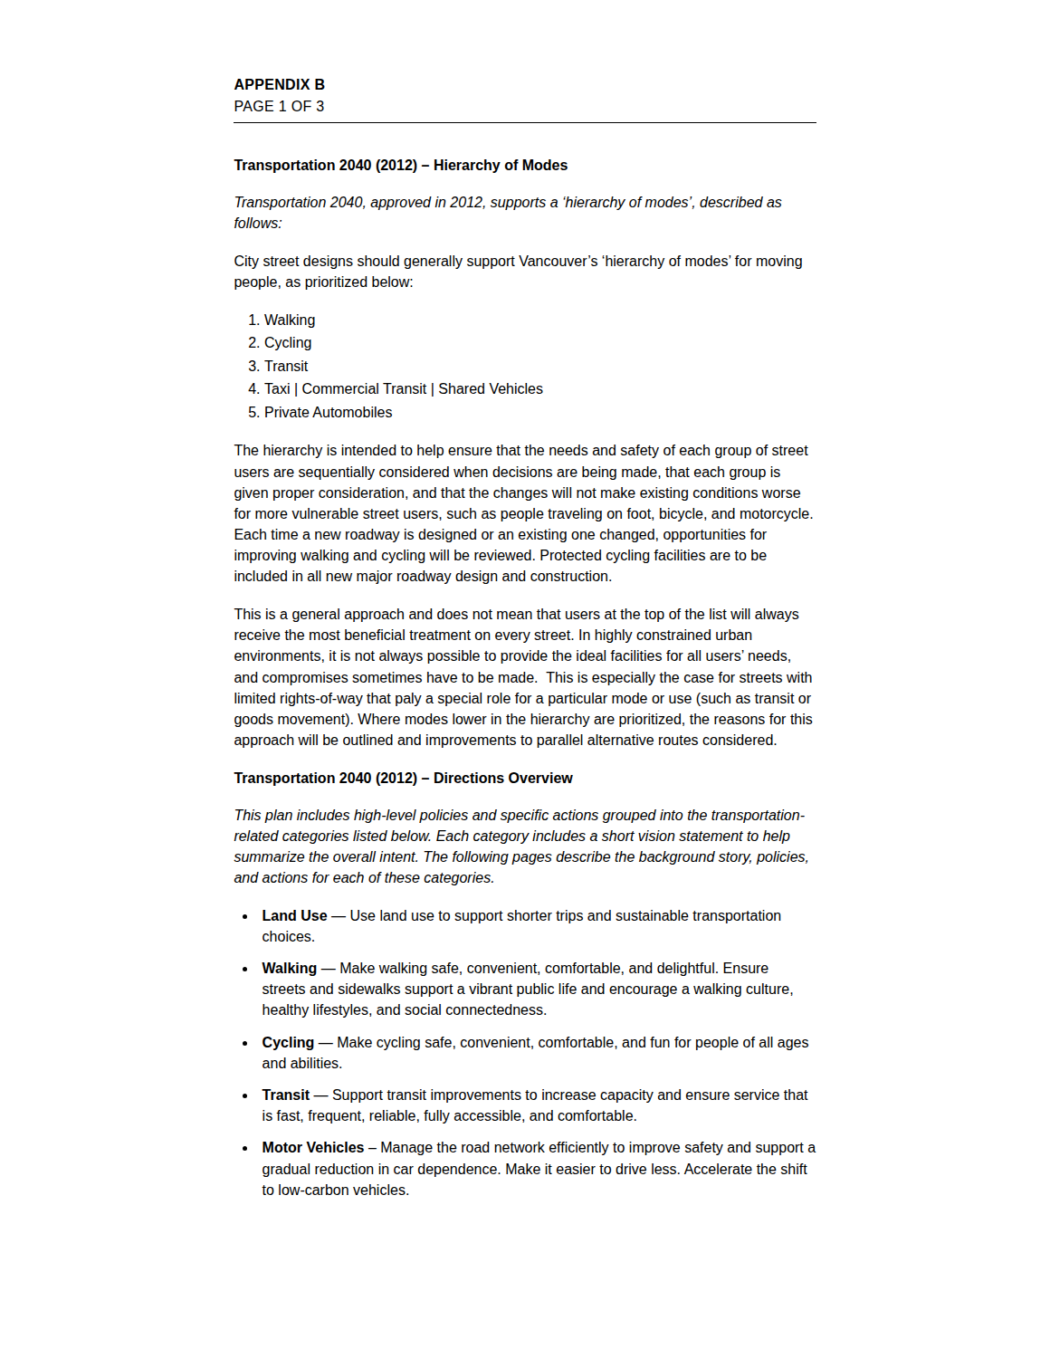APPENDIX B
PAGE 1 OF 3
Transportation 2040 (2012) – Hierarchy of Modes
Transportation 2040, approved in 2012, supports a ‘hierarchy of modes’, described as follows:
City street designs should generally support Vancouver’s ‘hierarchy of modes’ for moving people, as prioritized below:
Walking
Cycling
Transit
Taxi | Commercial Transit | Shared Vehicles
Private Automobiles
The hierarchy is intended to help ensure that the needs and safety of each group of street users are sequentially considered when decisions are being made, that each group is given proper consideration, and that the changes will not make existing conditions worse for more vulnerable street users, such as people traveling on foot, bicycle, and motorcycle. Each time a new roadway is designed or an existing one changed, opportunities for improving walking and cycling will be reviewed. Protected cycling facilities are to be included in all new major roadway design and construction.
This is a general approach and does not mean that users at the top of the list will always receive the most beneficial treatment on every street. In highly constrained urban environments, it is not always possible to provide the ideal facilities for all users’ needs, and compromises sometimes have to be made. This is especially the case for streets with limited rights-of-way that paly a special role for a particular mode or use (such as transit or goods movement). Where modes lower in the hierarchy are prioritized, the reasons for this approach will be outlined and improvements to parallel alternative routes considered.
Transportation 2040 (2012) – Directions Overview
This plan includes high-level policies and specific actions grouped into the transportation-related categories listed below. Each category includes a short vision statement to help summarize the overall intent. The following pages describe the background story, policies, and actions for each of these categories.
Land Use — Use land use to support shorter trips and sustainable transportation choices.
Walking — Make walking safe, convenient, comfortable, and delightful. Ensure streets and sidewalks support a vibrant public life and encourage a walking culture, healthy lifestyles, and social connectedness.
Cycling — Make cycling safe, convenient, comfortable, and fun for people of all ages and abilities.
Transit — Support transit improvements to increase capacity and ensure service that is fast, frequent, reliable, fully accessible, and comfortable.
Motor Vehicles – Manage the road network efficiently to improve safety and support a gradual reduction in car dependence. Make it easier to drive less. Accelerate the shift to low-carbon vehicles.